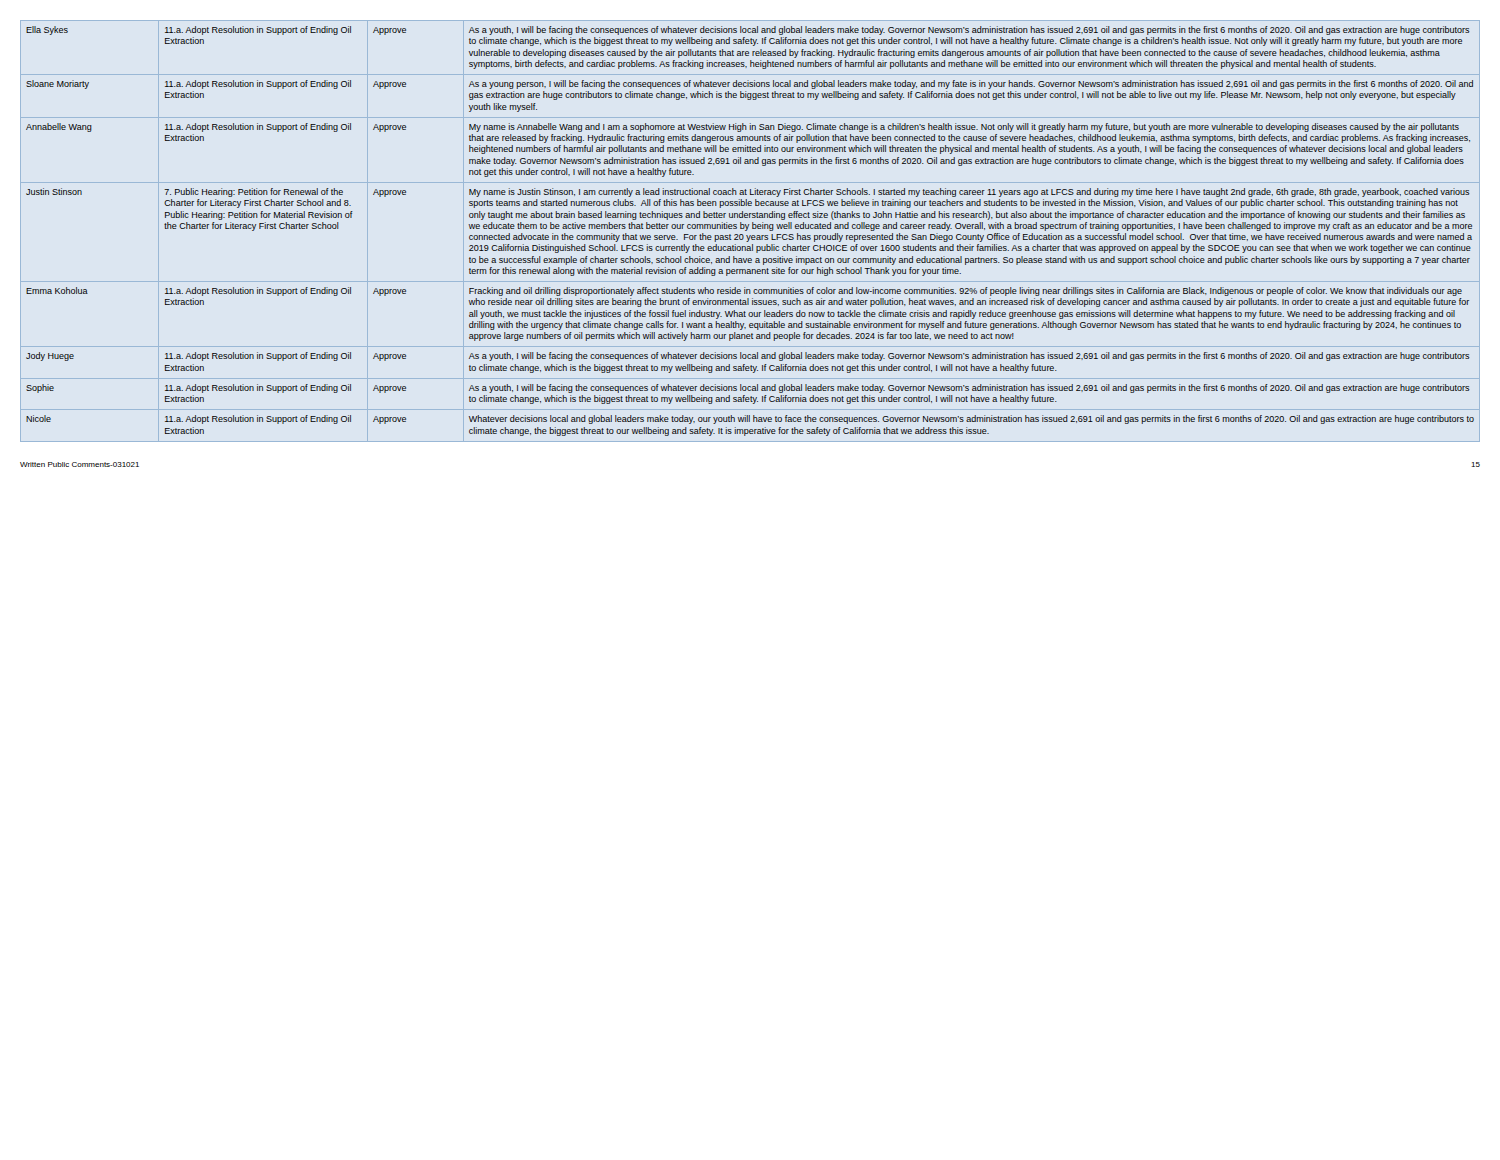| Ella Sykes | 11.a. Adopt Resolution in Support of Ending Oil Extraction | Approve | As a youth, I will be facing the consequences of whatever decisions local and global leaders make today. Governor Newsom’s administration has issued 2,691 oil and gas permits in the first 6 months of 2020. Oil and gas extraction are huge contributors to climate change, which is the biggest threat to my wellbeing and safety. If California does not get this under control, I will not have a healthy future. Climate change is a children’s health issue. Not only will it greatly harm my future, but youth are more vulnerable to developing diseases caused by the air pollutants that are released by fracking. Hydraulic fracturing emits dangerous amounts of air pollution that have been connected to the cause of severe headaches, childhood leukemia, asthma symptoms, birth defects, and cardiac problems. As fracking increases, heightened numbers of harmful air pollutants and methane will be emitted into our environment which will threaten the physical and mental health of students. |
| Sloane Moriarty | 11.a. Adopt Resolution in Support of Ending Oil Extraction | Approve | As a young person, I will be facing the consequences of whatever decisions local and global leaders make today, and my fate is in your hands. Governor Newsom’s administration has issued 2,691 oil and gas permits in the first 6 months of 2020. Oil and gas extraction are huge contributors to climate change, which is the biggest threat to my wellbeing and safety. If California does not get this under control, I will not be able to live out my life. Please Mr. Newsom, help not only everyone, but especially youth like myself. |
| Annabelle Wang | 11.a. Adopt Resolution in Support of Ending Oil Extraction | Approve | My name is Annabelle Wang and I am a sophomore at Westview High in San Diego. Climate change is a children’s health issue. Not only will it greatly harm my future, but youth are more vulnerable to developing diseases caused by the air pollutants that are released by fracking. Hydraulic fracturing emits dangerous amounts of air pollution that have been connected to the cause of severe headaches, childhood leukemia, asthma symptoms, birth defects, and cardiac problems. As fracking increases, heightened numbers of harmful air pollutants and methane will be emitted into our environment which will threaten the physical and mental health of students. As a youth, I will be facing the consequences of whatever decisions local and global leaders make today. Governor Newsom’s administration has issued 2,691 oil and gas permits in the first 6 months of 2020. Oil and gas extraction are huge contributors to climate change, which is the biggest threat to my wellbeing and safety. If California does not get this under control, I will not have a healthy future. |
| Justin Stinson | 7. Public Hearing: Petition for Renewal of the Charter for Literacy First Charter School and 8. Public Hearing: Petition for Material Revision of the Charter for Literacy First Charter School | Approve | My name is Justin Stinson, I am currently a lead instructional coach at Literacy First Charter Schools. I started my teaching career 11 years ago at LFCS and during my time here I have taught 2nd grade, 6th grade, 8th grade, yearbook, coached various sports teams and started numerous clubs. All of this has been possible because at LFCS we believe in training our teachers and students to be invested in the Mission, Vision, and Values of our public charter school. This outstanding training has not only taught me about brain based learning techniques and better understanding effect size (thanks to John Hattie and his research), but also about the importance of character education and the importance of knowing our students and their families as we educate them to be active members that better our communities by being well educated and college and career ready. Overall, with a broad spectrum of training opportunities, I have been challenged to improve my craft as an educator and be a more connected advocate in the community that we serve. For the past 20 years LFCS has proudly represented the San Diego County Office of Education as a successful model school. Over that time, we have received numerous awards and were named a 2019 California Distinguished School. LFCS is currently the educational public charter CHOICE of over 1600 students and their families. As a charter that was approved on appeal by the SDCOE you can see that when we work together we can continue to be a successful example of charter schools, school choice, and have a positive impact on our community and educational partners. So please stand with us and support school choice and public charter schools like ours by supporting a 7 year charter term for this renewal along with the material revision of adding a permanent site for our high school Thank you for your time. |
| Emma Koholua | 11.a. Adopt Resolution in Support of Ending Oil Extraction | Approve | Fracking and oil drilling disproportionately affect students who reside in communities of color and low-income communities. 92% of people living near drillings sites in California are Black, Indigenous or people of color. We know that individuals our age who reside near oil drilling sites are bearing the brunt of environmental issues, such as air and water pollution, heat waves, and an increased risk of developing cancer and asthma caused by air pollutants. In order to create a just and equitable future for all youth, we must tackle the injustices of the fossil fuel industry. What our leaders do now to tackle the climate crisis and rapidly reduce greenhouse gas emissions will determine what happens to my future. We need to be addressing fracking and oil drilling with the urgency that climate change calls for. I want a healthy, equitable and sustainable environment for myself and future generations. Although Governor Newsom has stated that he wants to end hydraulic fracturing by 2024, he continues to approve large numbers of oil permits which will actively harm our planet and people for decades. 2024 is far too late, we need to act now! |
| Jody Huege | 11.a. Adopt Resolution in Support of Ending Oil Extraction | Approve | As a youth, I will be facing the consequences of whatever decisions local and global leaders make today. Governor Newsom’s administration has issued 2,691 oil and gas permits in the first 6 months of 2020. Oil and gas extraction are huge contributors to climate change, which is the biggest threat to my wellbeing and safety. If California does not get this under control, I will not have a healthy future. |
| Sophie | 11.a. Adopt Resolution in Support of Ending Oil Extraction | Approve | As a youth, I will be facing the consequences of whatever decisions local and global leaders make today. Governor Newsom’s administration has issued 2,691 oil and gas permits in the first 6 months of 2020. Oil and gas extraction are huge contributors to climate change, which is the biggest threat to my wellbeing and safety. If California does not get this under control, I will not have a healthy future. |
| Nicole | 11.a. Adopt Resolution in Support of Ending Oil Extraction | Approve | Whatever decisions local and global leaders make today, our youth will have to face the consequences. Governor Newsom’s administration has issued 2,691 oil and gas permits in the first 6 months of 2020. Oil and gas extraction are huge contributors to climate change, the biggest threat to our wellbeing and safety. It is imperative for the safety of California that we address this issue. |
Written Public Comments-031021 15